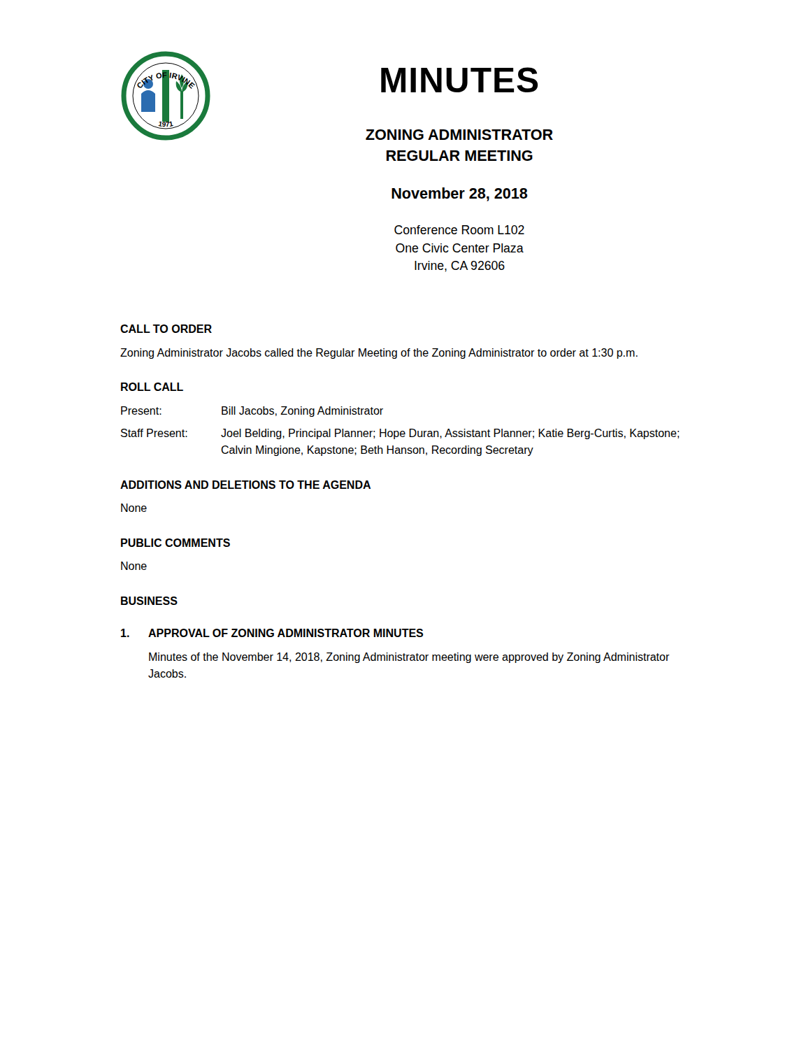CITY OF IRVINE 1971
MINUTES
ZONING ADMINISTRATOR
REGULAR MEETING
November 28, 2018
Conference Room L102
One Civic Center Plaza
Irvine, CA 92606
CALL TO ORDER
Zoning Administrator Jacobs called the Regular Meeting of the Zoning Administrator to order at 1:30 p.m.
ROLL CALL
Present:
Bill Jacobs, Zoning Administrator
Staff Present:
Joel Belding, Principal Planner; Hope Duran, Assistant Planner; Katie Berg-Curtis, Kapstone; Calvin Mingione, Kapstone; Beth Hanson, Recording Secretary
ADDITIONS AND DELETIONS TO THE AGENDA
None
PUBLIC COMMENTS
None
BUSINESS
1.
APPROVAL OF ZONING ADMINISTRATOR MINUTES
Minutes of the November 14, 2018, Zoning Administrator meeting were approved by Zoning Administrator Jacobs.